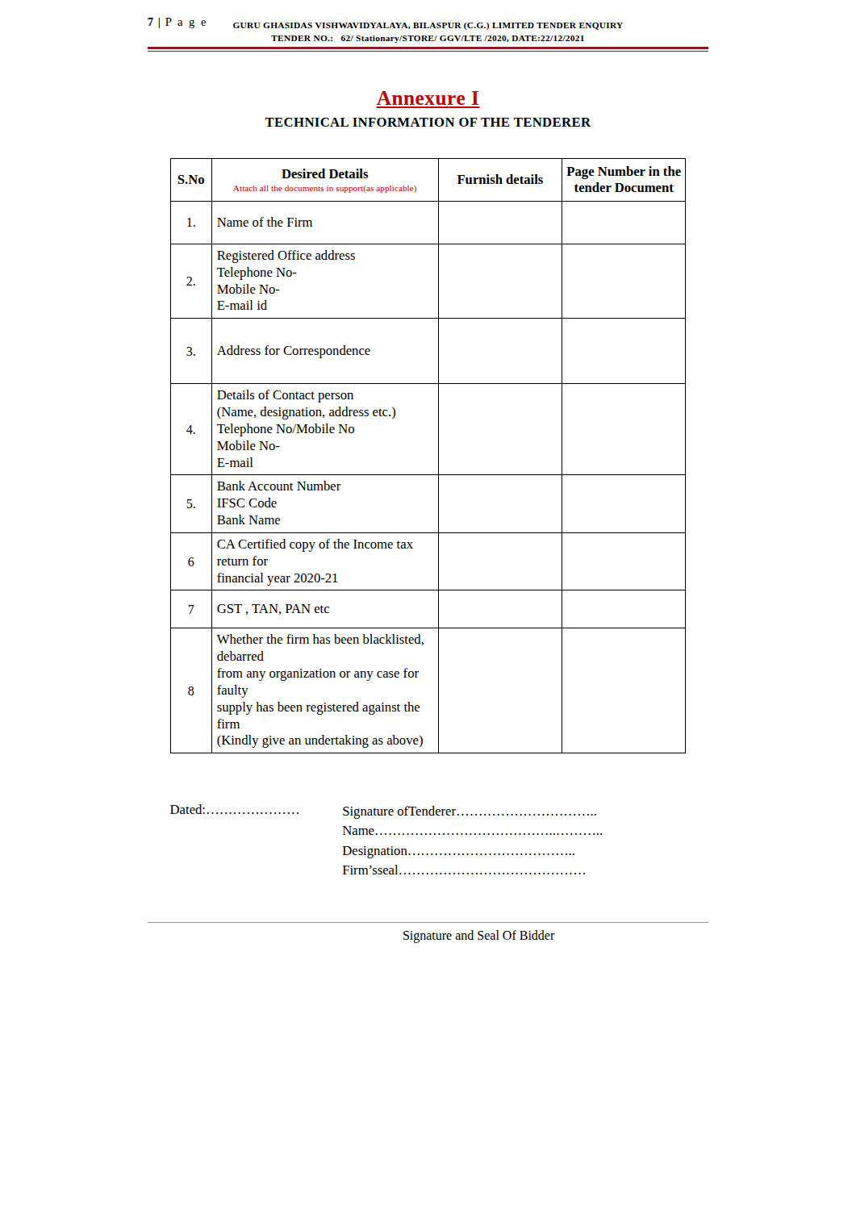7 | P a g e
GURU GHASIDAS VISHWAVIDYALAYA, BILASPUR (C.G.) LIMITED TENDER ENQUIRY
TENDER NO.: 62/ Stationary/STORE/ GGV/LTE /2020, DATE:22/12/2021
Annexure I
TECHNICAL INFORMATION OF THE TENDERER
| S.No | Desired Details Attach all the documents in support(as applicable) | Furnish details | Page Number in the tender Document |
| --- | --- | --- | --- |
| 1. | Name of the Firm | | |
| 2. | Registered Office address Telephone No- Mobile No- E-mail id | | |
| 3. | Address for Correspondence | | |
| 4. | Details of Contact person (Name, designation, address etc.) Telephone No/Mobile No Mobile No- E-mail | | |
| 5. | Bank Account Number IFSC Code Bank Name | | |
| 6 | CA Certified copy of the Income tax return for financial year 2020-21 | | |
| 7 | GST , TAN, PAN etc | | |
| 8 | Whether the firm has been blacklisted, debarred from any organization or any case for faulty supply has been registered against the firm (Kindly give an undertaking as above) | | |
Dated:…………………
Signature ofTenderer…………………………..
Name…………………………………..………..
Designation………………………………..
Firm’sseal……………………………………
Signature and Seal Of Bidder